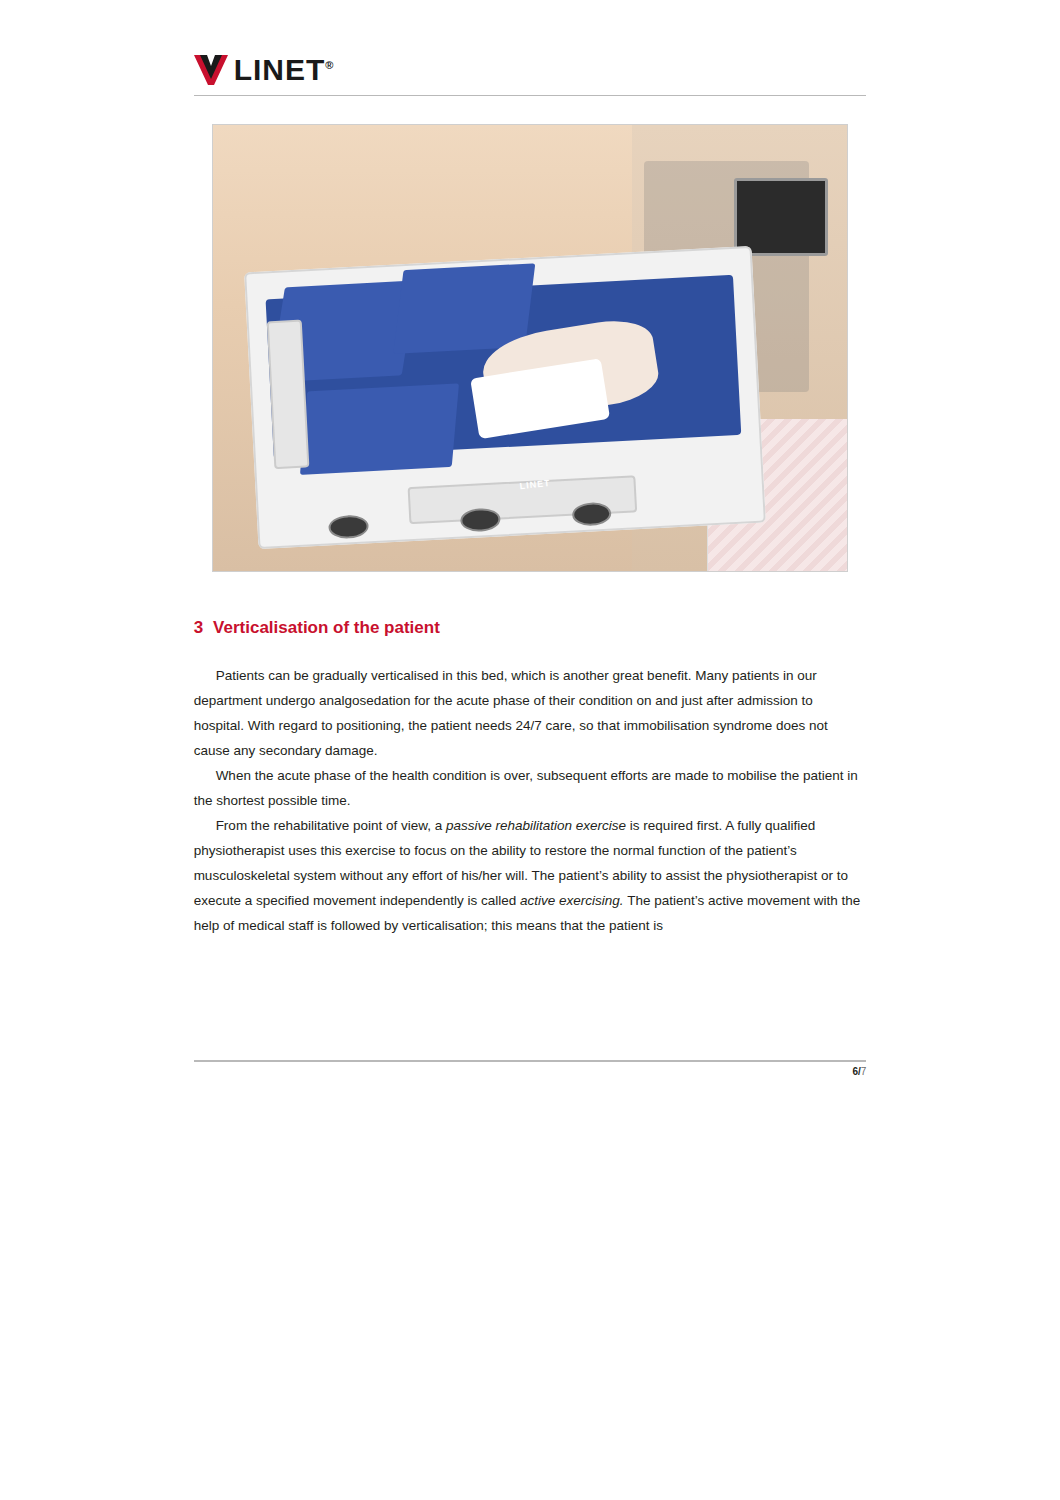LINET®
LINET
3 Verticalisation of the patient
Patients can be gradually verticalised in this bed, which is another great benefit. Many patients in our department undergo analgosedation for the acute phase of their condition on and just after admission to hospital. With regard to positioning, the patient needs 24/7 care, so that immobilisation syndrome does not cause any secondary damage.
When the acute phase of the health condition is over, subsequent efforts are made to mobilise the patient in the shortest possible time.
From the rehabilitative point of view, a passive rehabilitation exercise is required first. A fully qualified physiotherapist uses this exercise to focus on the ability to restore the normal function of the patient’s musculoskeletal system without any effort of his/her will. The patient’s ability to assist the physiotherapist or to execute a specified movement independently is called active exercising. The patient’s active movement with the help of medical staff is followed by verticalisation; this means that the patient is
6/7